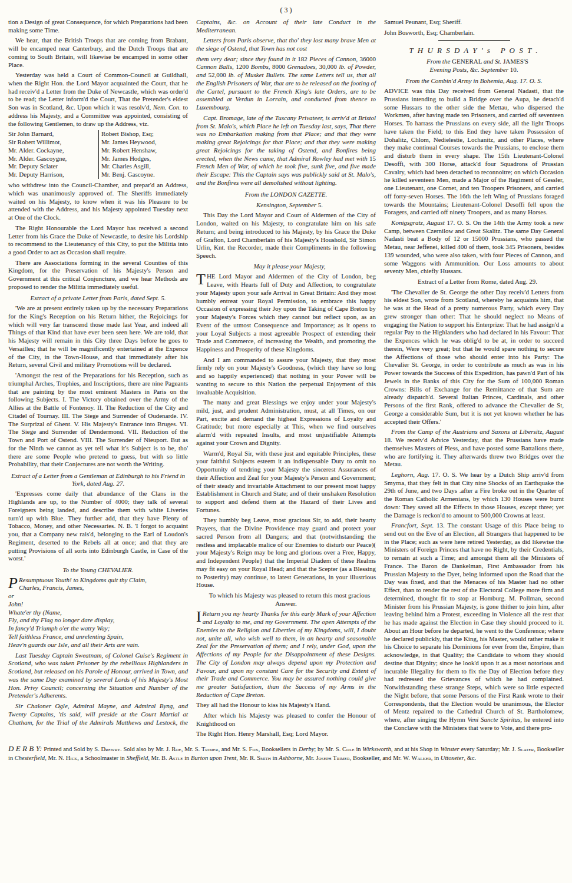( 3 )
tion a Design of great Consequence, for which Preparations had been making some Time.
We hear, that the British Troops that are coming from Brabant, will be encamped near Canterbury, and the Dutch Troops that are coming to South Britain, will likewise be encamped in some other Place.
Yesterday was held a Court of Common-Council at Guildhall, when the Right Hon. the Lord Mayor acquainted the Court, that he had receiv'd a Letter from the Duke of Newcastle, which was order'd to be read; the Letter inform'd the Court, That the Pretender's eldest Son was in Scotland, &c. Upon which it was resolv'd, Nem. Con. to address his Majesty, and a Committee was appointed, consisting of the following Gentlemen, to draw up the Address, viz.
| Sir John Barnard, | Robert Bishop, Esq; |
| Sir Robert Willimot, | Mr. James Heywood, |
| Mr. Alder. Cockayne, | Mr. Robert Henshaw, |
| Mr. Alder. Gascoygne, | Mr. James Hodges, |
| Mr. Deputy Sclater | Mr. Charles Asgill, |
| Mr. Deputy Harrison, | Mr. Benj. Gascoyne. |
who withdrew into the Council-Chamber, and prepar'd an Address, which was unanimously approved of. The Sheriffs immediately waited on his Majesty, to know when it was his Pleasure to be attended with the Address, and his Majesty appointed Tuesday next at One of the Clock.
The Right Honourable the Lord Mayor has received a second Letter from his Grace the Duke of Newcastle, to desire his Lordship to recommend to the Lieutenancy of this City, to put the Militia into a good Order to act as Occasion shall require.
There are Associations forming in the several Counties of this Kingdom, for the Preservation of his Majesty's Person and Government at this critical Conjuncture, and we hear Methods are proposed to render the Militia immediately useful.
Extract of a private Letter from Paris, dated Sept. 5.
'We are at present entirely taken up by the necessary Preparations for the King's Reception on his Return hither, the Rejoicings for which will very far transcend those made last Year, and indeed all Things of that Kind that have ever been seen here. We are told, that his Majesty will remain in this City three Days before he goes to Versailles; that he will be magnificently entertained at the Expence of the City, in the Town-House, and that immediately after his Return, several Civil and military Promotions will be declared.
'Amongst the rest of the Preparations for his Reception, such as triumphal Arches, Trophies, and Inscriptions, there are nine Pageants that are painting by the most eminent Masters in Paris on the following Subjects. I. The Victory obtained over the Army of the Allies at the Battle of Fontenoy. II. The Reduction of the City and Citadel of Tournay. III. The Siege and Surrender of Oudenarde. IV. The Surprizal of Ghent. V. His Majesty's Entrance into Bruges. VI. The Siege and Surrender of Dendermond. VII. Reduction of the Town and Port of Ostend. VIII. The Surrender of Nieuport. But as for the Ninth we cannot as yet tell what it's Subject is to be, tho' there are some People who pretend to guess, but with so little Probability, that their Conjectures are not worth the Writing.
Extract of a Letter from a Gentleman at Edinburgh to his Friend in York, dated Aug. 27.
'Expresses come daily that abundance of the Clans in the Highlands are up, to the Number of 4000; they talk of several Foreigners being landed, and describe them with white Liveries turn'd up with Blue. They further add, that they have Plenty of Tobacco, Money, and other Necessaries. N. B. 'I forgot to acquaint you, that a Company new rais'd, belonging to the Earl of Loudon's Regiment, deserted to the Rebels all at once; and that they are putting Provisions of all sorts into Edinburgh Castle, in Case of the worst.'
To the Young CHEVALIER.
PResumptuous Youth! to Kingdoms quit thy Claim, Charles, Francis, James, or John! Whate'er thy (Name, Fly, and thy Flag no longer dare display, In fancy'd Triumph o'er the watry Way; Tell faithless France, and unrelenting Spain, Heav'n guards our Isle, and all their Arts are vain.
Last Tuesday Captain Sweatnam, of Colonel Guise's Regiment in Scotland, who was taken Prisoner by the rebellious Highlanders in Scotland, but released on his Parole of Honour, arrived in Town, and was the same Day examined by several Lords of his Majesty's Most Hon. Privy Council; concerning the Situation and Number of the Pretender's Adherents.
Sir Chaloner Ogle, Admiral Mayne, and Admiral Byng, and Twenty Captains, 'tis said, will preside at the Court Martial at Chatham, for the Trial of the Admirals Matthews and Lestock, the Captains, &c. on Account of their late Conduct in the Mediterranean.
Letters from Paris observe, that tho' they lost many brave Men at the siege of Ostend, that Town has not cost
them very dear; since they found in it 182 Pieces of Cannon, 36000 Cannon Balls, 1200 Bombs, 8000 Grenadoes, 30,000 lb. of Powder, and 52,000 lb. of Musket Bullets. The same Letters tell us, that all the English Prisoners of War, that are to be released on the footing of the Cartel, pursuant to the French King's late Orders, are to be assembled at Verdun in Lorrain, and conducted from thence to Luxembourg.
Capt. Bromage, late of the Tuscany Privateer, is arriv'd at Bristol from St. Malo's, which Place he left on Tuesday last, says, That there was no Embarkation making from that Place; and that they were making great Rejoicings for that Place; and that they were making great Rejoicings for the taking of Ostend, and Bonfires being erected, when the News came, that Admiral Rowley had met with 15 French Men of War, of which he took five, sunk five, and five made their Escape: This the Captain says was publickly said at St. Malo's, and the Bonfires were all demolished without lighting.
From the LONDON GAZETTE.
Kensington, September 5.
This Day the Lord Mayor and Court of Aldermen of the City of London, waited on his Majesty, to congratulate him on his safe Return; and being introduced to his Majesty, by his Grace the Duke of Grafton, Lord Chamberlain of his Majesty's Houshold, Sir Simon Urlin, Knt. the Recorder, made their Compliments in the following Speech.
May it please your Majesty,
THE Lord Mayor and Aldermen of the City of London, beg Leave, with Hearts full of Duty and Affection, to congratulate your Majesty upon your safe Arrival in Great Britain: And they most humbly entreat your Royal Permission, to embrace this happy Occasion of expressing their Joy upon the Taking of Cape Breton by your Majesty's Forces which they cannot but reflect upon, as an Event of the utmost Consequence and Importance; as it opens to your Loyal Subjects a most agreeable Prospect of extending their Trade and Commerce, of increasing the Wealth, and promoting the Happiness and Prosperity of these Kingdoms.
And I am commanded to assure your Majesty, that they most firmly rely on your Majesty's Goodness, (which they have so long and so happily experienced) that nothing in your Power will be wanting to secure to this Nation the perpetual Enjoyment of this invaluable Acquisition.
The many and great Blessings we enjoy under your Majesty's mild, just, and prudent Administration, must, at all Times, on our Part, excite and demand the highest Expressions of Loyalty and Gratitude; but more especially at This, when we find ourselves alarm'd with repeated Insults, and most unjustifiable Attempts against your Crown and Dignity.
Warm'd, Royal Sir, with these just and equitable Principles, these your faithful Subjects esteem it an indispensable Duty to omit no Opportunity of tendring your Majesty the sincerest Assurances of their Affection and Zeal for your Majesty's Person and Government; of their steady and invariable Attachment to our present most happy Establishment in Church and State; and of their unshaken Resolution to support and defend them at the Hazard of their Lives and Fortunes.
They humbly beg Leave, most gracious Sir, to add, their hearty Prayers, that the Divine Providence may guard and protect your sacred Person from all Dangers; and that (notwithstanding the restless and implacable malice of our Enemies to disturb our Peace)( your Majesty's Reign may be long and glorious over a Free, Happy, and Independent People} that the Imperial Diadem of these Realms may fit easy on your Royal Head; and that the Scepter (as a Blessing to Posterity) may continue, to latest Generations, in your illustrious House.
To which his Majesty was pleased to return this most gracious Answer.
IReturn you my hearty Thanks for this early Mark of your Affection and Loyalty to me, and my Government. The open Attempts of the Enemies to the Religion and Liberties of my Kingdoms, will, I doubt not, unite all, who wish well to them, in an hearty and seasonable Zeal for the Preservation of them; and I rely, under God, upon the Affections of my People for the Disappointment of these Designs. The City of London may always depend upon my Protection and Favour, and upon my constant Care for the Security and Extent of their Trade and Commerce. You may be assured nothing could give me greater Satisfaction, than the Success of my Arms in the Reduction of Cape Breton.
They all had the Honour to kiss his Majesty's Hand.
After which his Majesty was pleased to confer the Honour of Knighthood on
The Right Hon. Henry Marshall, Esq; Lord Mayor.
Samuel Peunant, Esq; Sheriff.
John Bosworth, Esq; Chamberlain.
T H U R S D A Y ' s P O S T .
From the GENERAL and St. JAMES'S
Evening Posts, &c. September 10.
From the Combin'd Army in Bohemia, Aug. 17. O. S.
ADVICE was this Day received from General Nadasti, that the Prussians intending to build a Bridge over the Aupa, he detach'd some Hussars to the other side the Mettau, who dispersed the Workmen, after having made ten Prisoners, and carried off seventeen Horses. To harrass the Prussians on every side, all the light Troops have taken the Field; to this End they have taken Possession of Dohalitz, Chlom, Nedielestie, Lochanitz, and other Places, where they make continual Courses towards the Prussians, to enclose them and disturb them in every shape. The 15th Lieutenant-Colonel Desoffi, with 300 Horse, attack'd four Squadrons of Prussian Cavalry, which had been detached to reconnoitre; on which Occasion he killed seventeen Men, made a Major of the Regiment of Gessler, one Lieutenant, one Cornet, and ten Troopers Prisoners, and carried off forty-seven Horses. The 16th the left Wing of Prussians foraged towards the Mountains; Lieutenant-Colonel Desoffi fell upon the Foragers, and carried off ninety Troopers, and as many Horses.
Konigsgratz, August 17. O. S. On the 14th the Army took a new Camp, between Czernilow and Great Skalitz. The same Day General Nadasti beat a Body of 12 or 15000 Prussians, who passed the Metau, near Jeffenei, killed 400 of them, took 345 Prisoners, besides 139 wounded, who were also taken, with four Pieces of Cannon, and some Waggons with Ammunition. Our Loss amounts to about seventy Men, chiefly Hussars.
Extract of a Letter from Rome, dated Aug. 29.
'The Chevalier de St. George the other Day receiv'd Letters from his eldest Son, wrote from Scotland, whereby he acquaints him, that he was at the Head of a pretty numerous Party, which every Day grew stronger than other: That he should neglect no Means of engaging the Nation to support his Enterprize: That he had assign'd a regular Pay to the Highlanders who had declared in his Favour: That the Expences which he was oblig'd to be at, in order to succeed therein, Were very great; but that he would spare nothing to secure the Affections of those who should enter into his Party: The Chevalier St. George, in order to contribute as much as was in his Power towards the Success of this Expedition, has pawn'd Part of his Jewels in the Banks of this City for the Sum of 100,000 Roman Crowns: Bills of Exchange for the Remittance of that Sum are already dispatch'd. Several Italian Princes, Cardinals, and other Persons of the first Rank, offered to advance the Chevalier de St, George a considerable Sum, but it is not yet known whether he has accepted their Offers.'
From the Camp of the Austrians and Saxons at Libersitz, August 18. We receiv'd Advice Yesterday, that the Prussians have made themselves Masters of Pless, and have posted some Battalions there, who are fortifying it. They afterwards threw two Bridges over the Metau.
Leghorn, Aug. 17. O. S. We hear by a Dutch Ship arriv'd from Smyrna, that they felt in that City nine Shocks of an Earthquake the 29th of June, and two Days .after a Fire broke out in the Quarter of the Roman Catholic Armenians, by which 130 Houses were burnt down: They saved all the Effects in those Houses, except three; yet the Damage is reckon'd to amount to 500,000 Crowns at least.
Francfort, Sept. 13. The constant Usage of this Place being to send out on the Eve of an Election, all Strangers that happened to be in the Place; such as were here retired Yesterday, as did likewise the Ministers of Foreign Princes that have no Right, by their Credentials, to remain at such a Time; and amongst them all the Ministers of France. The Baron de Dankelman, First Ambassador from his Prussian Majesty to the Dyet, being informed upon the Road that the Day was fixed, and that the Menaces of his Master had no other Effect, than to render the rest of the Electoral College more firm and determined, thought fit to stop at Homburg. M. Pollman, second Minister from his Prussian Majesty, is gone thither to join him, after leaving behind him a Protest, exceeding in Violence all the rest that he has made against the Election in Case they should proceed to it. About an Hour before he departed, he went to the Conference; where he declared publickly, that the King, his Master, would rather make it his Choice to separate his Dominions for ever from the, Empire, than acknowledge, in that Quality; the Candidate to whom they should destine that Dignity; since he look'd upon it as a most notorious and incurable Illegality for them to fix the Day of Election before they had redressed the Grievances of which he had complained. Notwithstanding these strange Steps, which were so little expected the Night before, that some Persons of the First Rank wrote to their Correspondents, that the Election would be unanimous, the Elector of Mentz repaired to the Cathedral Church of St. Bartholomew, where, after singing the Hymn Veni Sancte Spiritus, he entered into the Conclave with the Ministers that were to Vote, and there pro-
D E R B Y: Printed and Sold by S. Drewry. Sold also by Mr. J. Roe, Mr. S. Trimer, and Mr. S. Fox, Booksellers in Derby; by Mr. S. Cole in Wirksworth, and at his Shop in Winster every Saturday; Mr. J. Slater, Bookseller in Chesterfield, Mr. N. Hick, a Schoolmaster in Sheffield, Mr. B. Astle in Burton upon Trent, Mr. R. Smith in Ashborne, Mr. Joseph Trimer, Bookseller, and Mr. W. Walker, in Uttoxeter, &c.